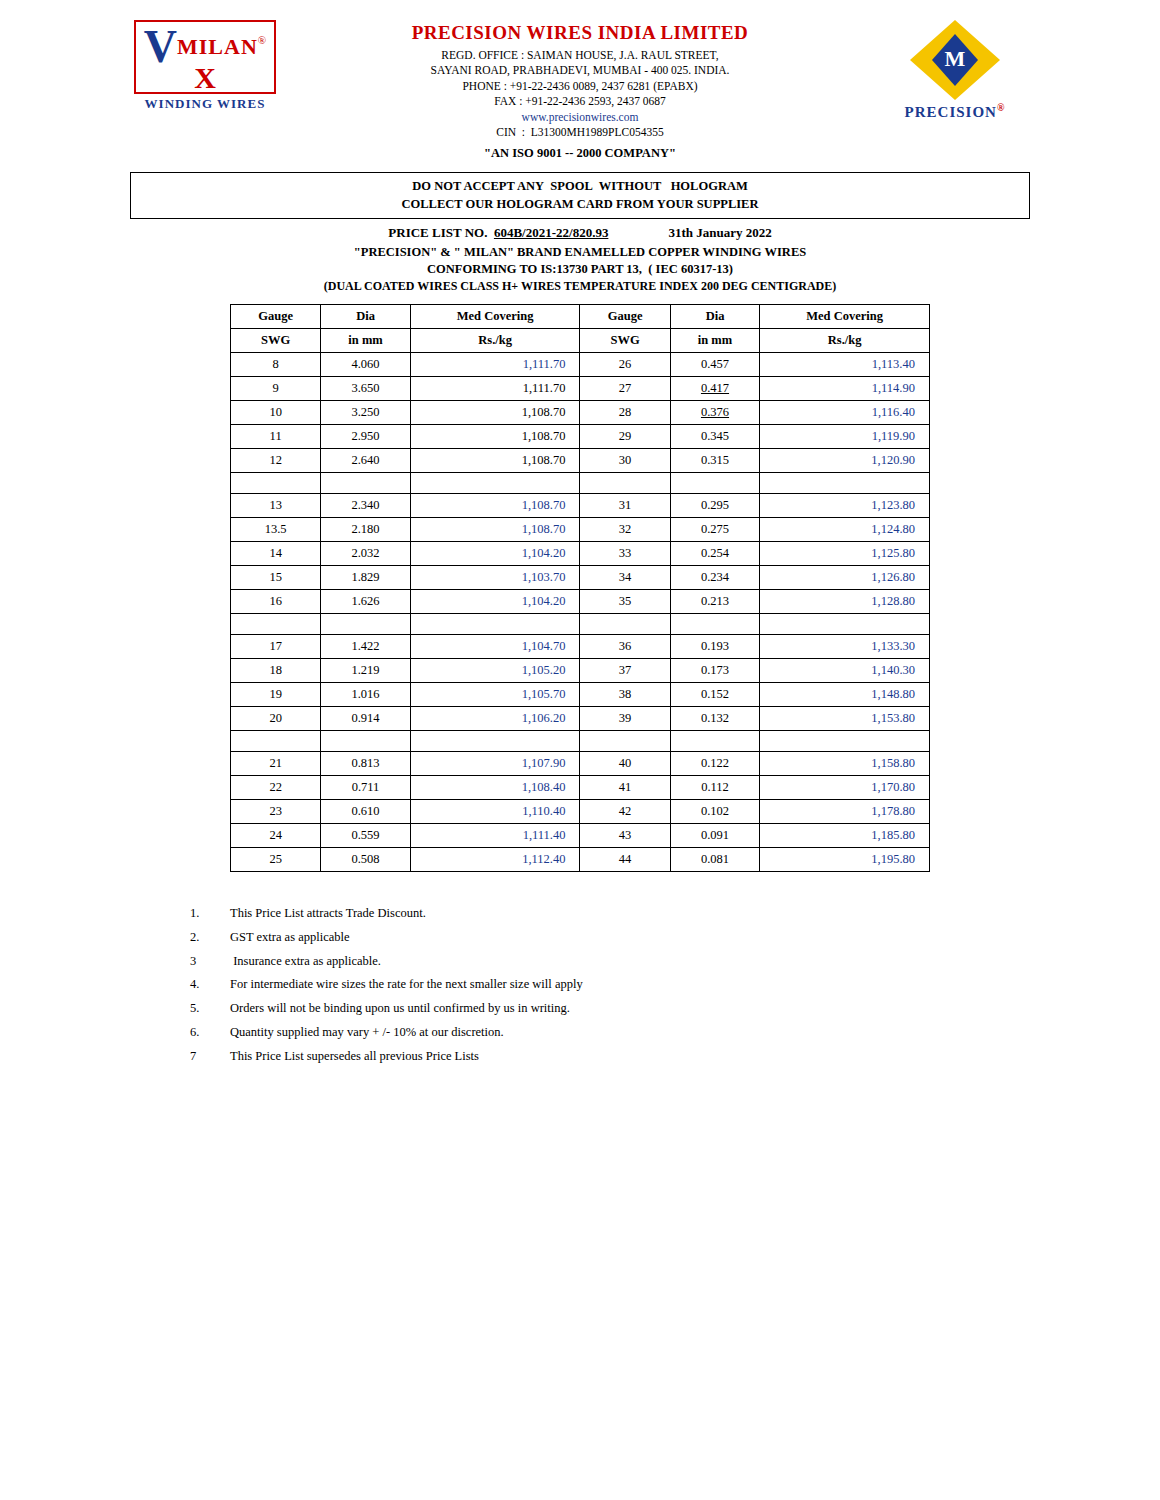VMILAN® X
WINDING WIRES
PRECISION WIRES INDIA LIMITED
REGD. OFFICE : SAIMAN HOUSE, J.A. RAUL STREET,
SAYANI ROAD, PRABHADEVI, MUMBAI - 400 025. INDIA.
PHONE : +91-22-2436 0089, 2437 6281 (EPABX)
FAX : +91-22-2436 2593, 2437 0687
www.precisionwires.com
CIN : L31300MH1989PLC054355
"AN ISO 9001 -- 2000 COMPANY"
M
PRECISION®
DO NOT ACCEPT ANY SPOOL WITHOUT HOLOGRAM
COLLECT OUR HOLOGRAM CARD FROM YOUR SUPPLIER
PRICE LIST NO. 604B/2021-22/820.93 31th January 2022
"PRECISION" & " MILAN" BRAND ENAMELLED COPPER WINDING WIRES
CONFORMING TO IS:13730 PART 13, ( IEC 60317-13)
(DUAL COATED WIRES CLASS H+ WIRES TEMPERATURE INDEX 200 DEG CENTIGRADE)
| Gauge | Dia | Med Covering | Gauge | Dia | Med Covering |
| --- | --- | --- | --- | --- | --- |
| SWG | in mm | Rs./kg | SWG | in mm | Rs./kg |
| 8 | 4.060 | 1,111.70 | 26 | 0.457 | 1,113.40 |
| 9 | 3.650 | 1,111.70 | 27 | 0.417 | 1,114.90 |
| 10 | 3.250 | 1,108.70 | 28 | 0.376 | 1,116.40 |
| 11 | 2.950 | 1,108.70 | 29 | 0.345 | 1,119.90 |
| 12 | 2.640 | 1,108.70 | 30 | 0.315 | 1,120.90 |
| 13 | 2.340 | 1,108.70 | 31 | 0.295 | 1,123.80 |
| 13.5 | 2.180 | 1,108.70 | 32 | 0.275 | 1,124.80 |
| 14 | 2.032 | 1,104.20 | 33 | 0.254 | 1,125.80 |
| 15 | 1.829 | 1,103.70 | 34 | 0.234 | 1,126.80 |
| 16 | 1.626 | 1,104.20 | 35 | 0.213 | 1,128.80 |
| 17 | 1.422 | 1,104.70 | 36 | 0.193 | 1,133.30 |
| 18 | 1.219 | 1,105.20 | 37 | 0.173 | 1,140.30 |
| 19 | 1.016 | 1,105.70 | 38 | 0.152 | 1,148.80 |
| 20 | 0.914 | 1,106.20 | 39 | 0.132 | 1,153.80 |
| 21 | 0.813 | 1,107.90 | 40 | 0.122 | 1,158.80 |
| 22 | 0.711 | 1,108.40 | 41 | 0.112 | 1,170.80 |
| 23 | 0.610 | 1,110.40 | 42 | 0.102 | 1,178.80 |
| 24 | 0.559 | 1,111.40 | 43 | 0.091 | 1,185.80 |
| 25 | 0.508 | 1,112.40 | 44 | 0.081 | 1,195.80 |
1. This Price List attracts Trade Discount.
2. GST extra as applicable
3 Insurance extra as applicable.
4. For intermediate wire sizes the rate for the next smaller size will apply
5. Orders will not be binding upon us until confirmed by us in writing.
6. Quantity supplied may vary + /- 10% at our discretion.
7 This Price List supersedes all previous Price Lists